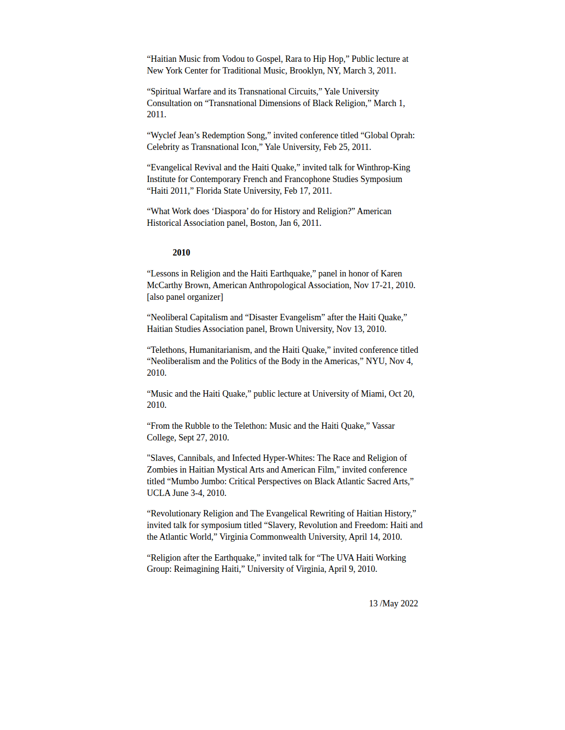“Haitian Music from Vodou to Gospel, Rara to Hip Hop,” Public lecture at New York Center for Traditional Music, Brooklyn, NY, March 3, 2011.
“Spiritual Warfare and its Transnational Circuits,” Yale University Consultation on “Transnational Dimensions of Black Religion,” March 1, 2011.
“Wyclef Jean’s Redemption Song,” invited conference titled “Global Oprah: Celebrity as Transnational Icon,” Yale University, Feb 25, 2011.
“Evangelical Revival and the Haiti Quake,” invited talk for Winthrop-King Institute for Contemporary French and Francophone Studies Symposium “Haiti 2011,” Florida State University, Feb 17, 2011.
“What Work does ‘Diaspora’ do for History and Religion?” American Historical Association panel, Boston, Jan 6, 2011.
2010
“Lessons in Religion and the Haiti Earthquake,” panel in honor of Karen McCarthy Brown, American Anthropological Association, Nov 17-21, 2010. [also panel organizer]
“Neoliberal Capitalism and “Disaster Evangelism” after the Haiti Quake,” Haitian Studies Association panel, Brown University, Nov 13, 2010.
“Telethons, Humanitarianism, and the Haiti Quake,” invited conference titled “Neoliberalism and the Politics of the Body in the Americas,” NYU, Nov 4, 2010.
“Music and the Haiti Quake,” public lecture at University of Miami, Oct 20, 2010.
“From the Rubble to the Telethon: Music and the Haiti Quake,” Vassar College, Sept 27, 2010.
"Slaves, Cannibals, and Infected Hyper-Whites: The Race and Religion of Zombies in Haitian Mystical Arts and American Film," invited conference titled “Mumbo Jumbo: Critical Perspectives on Black Atlantic Sacred Arts,” UCLA June 3-4, 2010.
“Revolutionary Religion and The Evangelical Rewriting of Haitian History,” invited talk for symposium titled “Slavery, Revolution and Freedom: Haiti and the Atlantic World,” Virginia Commonwealth University, April 14, 2010.
“Religion after the Earthquake,” invited talk for “The UVA Haiti Working Group: Reimagining Haiti,” University of Virginia, April 9, 2010.
13 /May 2022